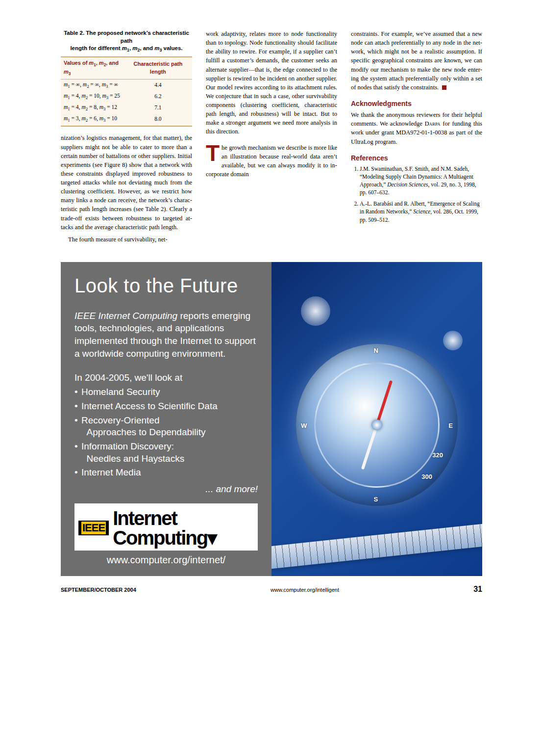Table 2. The proposed network’s characteristic path
length for different m1, m2, and m3 values.
| Values of m 1 , m 2 , and m 3 | Characteristic path length |
| --- | --- |
| m 1 = ∞, m 2 = ∞, m 3 = ∞ | 4.4 |
| m 1 = 4, m 2 = 10, m 3 = 25 | 6.2 |
| m 1 = 4, m 2 = 8, m 3 = 12 | 7.1 |
| m 1 = 3, m 2 = 6, m 3 = 10 | 8.0 |
nization’s logistics management, for that matter), the suppliers might not be able to cater to more than a certain number of battalions or other suppliers. Initial experiments (see Figure 8) show that a network with these constraints displayed improved robustness to targeted attacks while not deviating much from the clustering coefficient. However, as we restrict how many links a node can receive, the network’s characteristic path length increases (see Table 2). Clearly a trade-off exists between robustness to targeted attacks and the average characteristic path length.
The fourth measure of survivability, net-
work adaptivity, relates more to node functionality than to topology. Node functionality should facilitate the ability to rewire. For example, if a supplier can’t fulfill a customer’s demands, the customer seeks an alternate supplier—that is, the edge connected to the supplier is rewired to be incident on another supplier. Our model rewires according to its attachment rules. We conjecture that in such a case, other survivability components (clustering coefficient, characteristic path length, and robustness) will be intact. But to make a stronger argument we need more analysis in this direction.
The growth mechanism we describe is more like an illustration because real-world data aren’t available, but we can always modify it to incorporate domain
constraints. For example, we’ve assumed that a new node can attach preferentially to any node in the network, which might not be a realistic assumption. If specific geographical constraints are known, we can modify our mechanism to make the new node entering the system attach preferentially only within a set of nodes that satisfy the constraints.
Acknowledgments
We thank the anonymous reviewers for their helpful comments. We acknowledge Darpa for funding this work under grant MDA972-01-1-0038 as part of the UltraLog program.
References
J.M. Swaminathan, S.F. Smith, and N.M. Sadeh, “Modeling Supply Chain Dynamics: A Multiagent Approach,” Decision Sciences, vol. 29, no. 3, 1998, pp. 607–632.
A.-L. Barabási and R. Albert, “Emergence of Scaling in Random Networks,” Science, vol. 286, Oct. 1999, pp. 509–512.
Look to the Future
IEEE Internet Computing reports emerging tools, technologies, and applications implemented through the Internet to support a worldwide computing environment.
In 2004-2005, we'll look at
Homeland Security
Internet Access to Scientific Data
Recovery-Oriented
Approaches to Dependability
Information Discovery:
Needles and Haystacks
Internet Media
... and more!
IEEE
Internet Computing▾
www.computer.org/internet/
N
E
S
W
300
320
SEPTEMBER/OCTOBER 2004
www.computer.org/intelligent
31